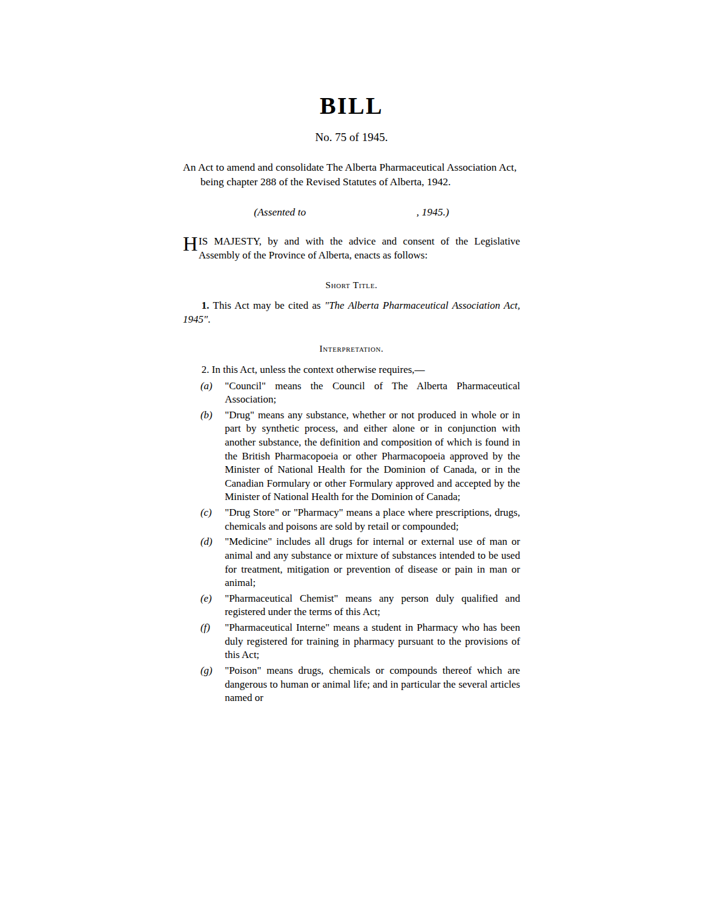BILL
No. 75 of 1945.
An Act to amend and consolidate The Alberta Pharmaceutical Association Act, being chapter 288 of the Revised Statutes of Alberta, 1942.
(Assented to, 1945.)
HIS MAJESTY, by and with the advice and consent of the Legislative Assembly of the Province of Alberta, enacts as follows:
Short Title.
1. This Act may be cited as "The Alberta Pharmaceutical Association Act, 1945".
Interpretation.
2. In this Act, unless the context otherwise requires,—
(a)"Council" means the Council of The Alberta Pharmaceutical Association;
(b)"Drug" means any substance, whether or not produced in whole or in part by synthetic process, and either alone or in conjunction with another substance, the definition and composition of which is found in the British Pharmacopoeia or other Pharmacopoeia approved by the Minister of National Health for the Dominion of Canada, or in the Canadian Formulary or other Formulary approved and accepted by the Minister of National Health for the Dominion of Canada;
(c)"Drug Store" or "Pharmacy" means a place where prescriptions, drugs, chemicals and poisons are sold by retail or compounded;
(d)"Medicine" includes all drugs for internal or external use of man or animal and any substance or mixture of substances intended to be used for treatment, mitigation or prevention of disease or pain in man or animal;
(e)"Pharmaceutical Chemist" means any person duly qualified and registered under the terms of this Act;
(f)"Pharmaceutical Interne" means a student in Pharmacy who has been duly registered for training in pharmacy pursuant to the provisions of this Act;
(g)"Poison" means drugs, chemicals or compounds thereof which are dangerous to human or animal life; and in particular the several articles named or